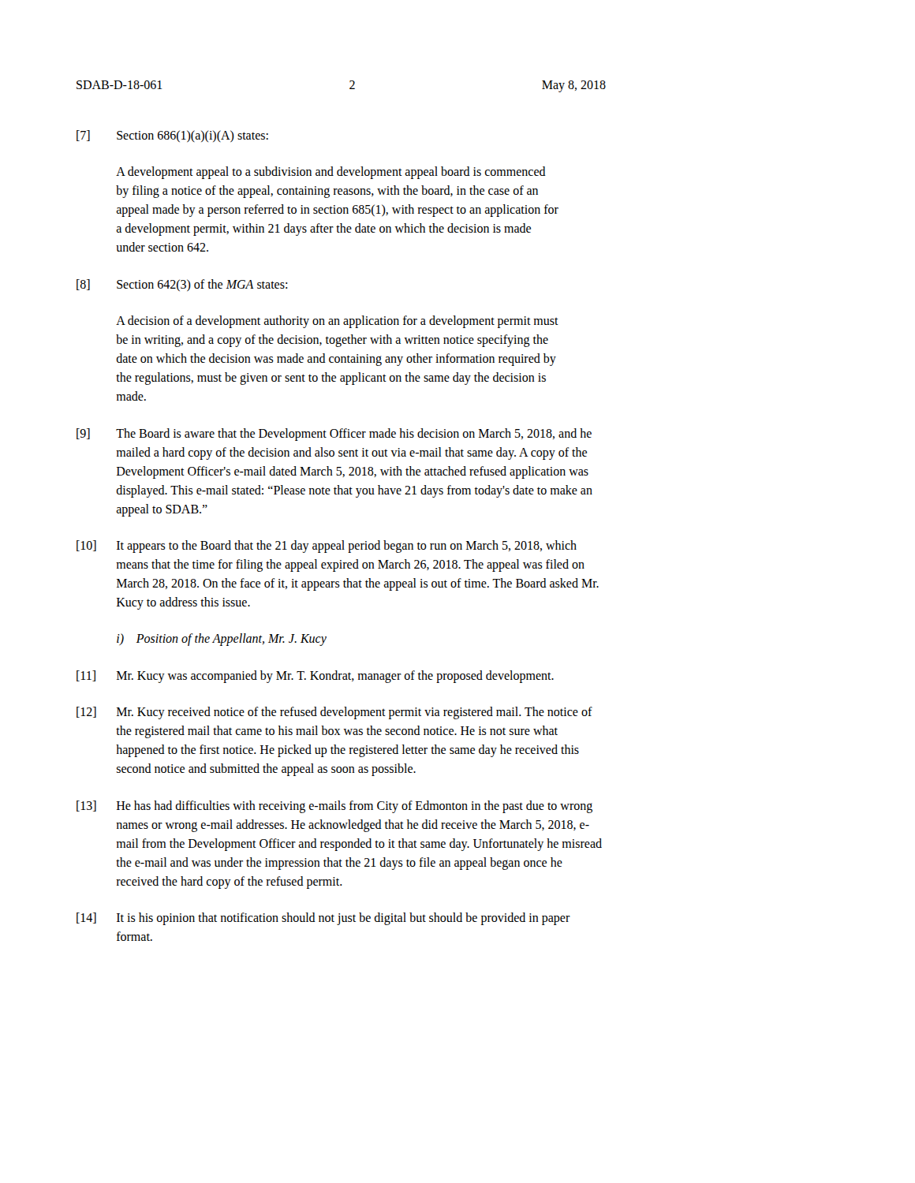SDAB-D-18-061 2 May 8, 2018
[7]
Section 686(1)(a)(i)(A) states:
A development appeal to a subdivision and development appeal board is commenced by filing a notice of the appeal, containing reasons, with the board, in the case of an appeal made by a person referred to in section 685(1), with respect to an application for a development permit, within 21 days after the date on which the decision is made under section 642.
[8]
Section 642(3) of the MGA states:
A decision of a development authority on an application for a development permit must be in writing, and a copy of the decision, together with a written notice specifying the date on which the decision was made and containing any other information required by the regulations, must be given or sent to the applicant on the same day the decision is made.
[9]
The Board is aware that the Development Officer made his decision on March 5, 2018, and he mailed a hard copy of the decision and also sent it out via e-mail that same day. A copy of the Development Officer's e-mail dated March 5, 2018, with the attached refused application was displayed. This e-mail stated: “Please note that you have 21 days from today's date to make an appeal to SDAB.”
[10]
It appears to the Board that the 21 day appeal period began to run on March 5, 2018, which means that the time for filing the appeal expired on March 26, 2018. The appeal was filed on March 28, 2018. On the face of it, it appears that the appeal is out of time. The Board asked Mr. Kucy to address this issue.
i) Position of the Appellant, Mr. J. Kucy
[11]
Mr. Kucy was accompanied by Mr. T. Kondrat, manager of the proposed development.
[12]
Mr. Kucy received notice of the refused development permit via registered mail. The notice of the registered mail that came to his mail box was the second notice. He is not sure what happened to the first notice. He picked up the registered letter the same day he received this second notice and submitted the appeal as soon as possible.
[13]
He has had difficulties with receiving e-mails from City of Edmonton in the past due to wrong names or wrong e-mail addresses. He acknowledged that he did receive the March 5, 2018, e-mail from the Development Officer and responded to it that same day. Unfortunately he misread the e-mail and was under the impression that the 21 days to file an appeal began once he received the hard copy of the refused permit.
[14]
It is his opinion that notification should not just be digital but should be provided in paper format.